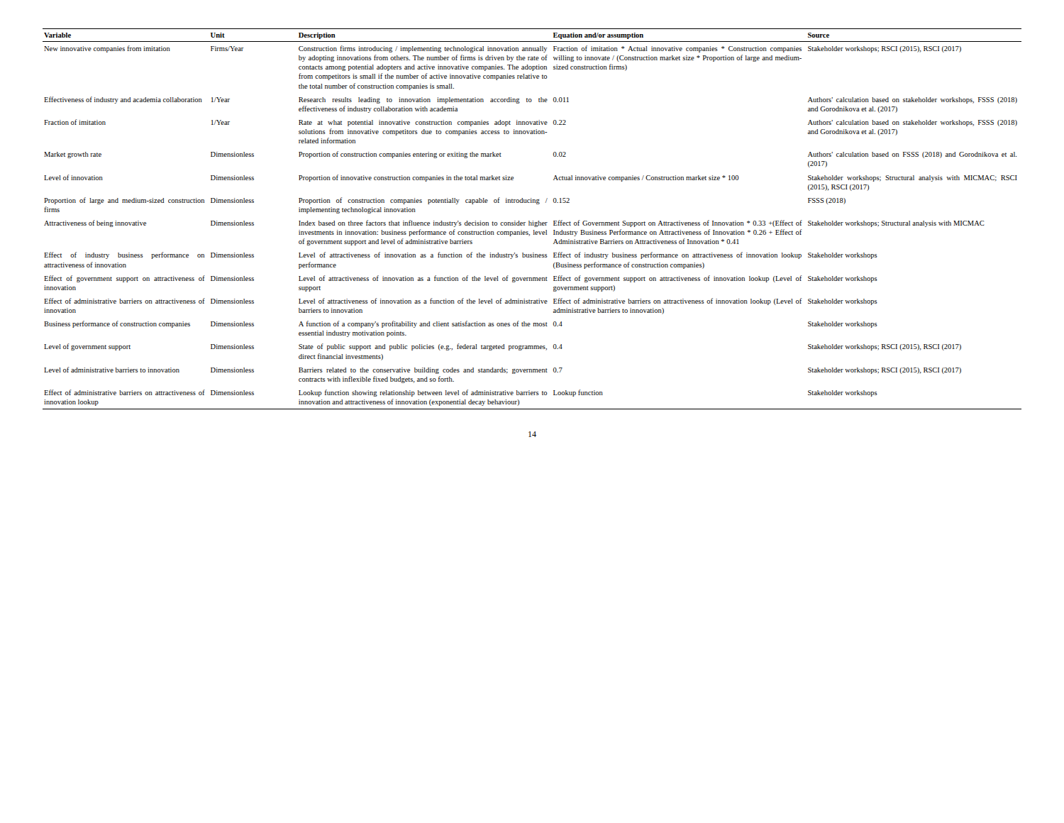| Variable | Unit | Description | Equation and/or assumption | Source |
| --- | --- | --- | --- | --- |
| New innovative companies from imitation | Firms/Year | Construction firms introducing / implementing technological innovation annually by adopting innovations from others. The number of firms is driven by the rate of contacts among potential adopters and active innovative companies. The adoption from competitors is small if the number of active innovative companies relative to the total number of construction companies is small. | Fraction of imitation * Actual innovative companies * Construction companies willing to innovate / (Construction market size * Proportion of large and medium-sized construction firms) | Stakeholder workshops; RSCI (2015), RSCI (2017) |
| Effectiveness of industry and academia collaboration | 1/Year | Research results leading to innovation implementation according to the effectiveness of industry collaboration with academia | 0.011 | Authors' calculation based on stakeholder workshops, FSSS (2018) and Gorodnikova et al. (2017) |
| Fraction of imitation | 1/Year | Rate at what potential innovative construction companies adopt innovative solutions from innovative competitors due to companies access to innovation-related information | 0.22 | Authors' calculation based on stakeholder workshops, FSSS (2018) and Gorodnikova et al. (2017) |
| Market growth rate | Dimensionless | Proportion of construction companies entering or exiting the market | 0.02 | Authors' calculation based on FSSS (2018) and Gorodnikova et al. (2017) |
| Level of innovation | Dimensionless | Proportion of innovative construction companies in the total market size | Actual innovative companies / Construction market size * 100 | Stakeholder workshops; Structural analysis with MICMAC; RSCI (2015), RSCI (2017) |
| Proportion of large and medium-sized construction firms | Dimensionless | Proportion of construction companies potentially capable of introducing / implementing technological innovation | 0.152 | FSSS (2018) |
| Attractiveness of being innovative | Dimensionless | Index based on three factors that influence industry's decision to consider higher investments in innovation: business performance of construction companies, level of government support and level of administrative barriers | Effect of Government Support on Attractiveness of Innovation * 0.33 +(Effect of Industry Business Performance on Attractiveness of Innovation * 0.26 + Effect of Administrative Barriers on Attractiveness of Innovation * 0.41 | Stakeholder workshops; Structural analysis with MICMAC |
| Effect of industry business performance on attractiveness of innovation | Dimensionless | Level of attractiveness of innovation as a function of the industry's business performance | Effect of industry business performance on attractiveness of innovation lookup (Business performance of construction companies) | Stakeholder workshops |
| Effect of government support on attractiveness of innovation | Dimensionless | Level of attractiveness of innovation as a function of the level of government support | Effect of government support on attractiveness of innovation lookup (Level of government support) | Stakeholder workshops |
| Effect of administrative barriers on attractiveness of innovation | Dimensionless | Level of attractiveness of innovation as a function of the level of administrative barriers to innovation | Effect of administrative barriers on attractiveness of innovation lookup (Level of administrative barriers to innovation) | Stakeholder workshops |
| Business performance of construction companies | Dimensionless | A function of a company's profitability and client satisfaction as ones of the most essential industry motivation points. | 0.4 | Stakeholder workshops |
| Level of government support | Dimensionless | State of public support and public policies (e.g., federal targeted programmes, direct financial investments) | 0.4 | Stakeholder workshops; RSCI (2015), RSCI (2017) |
| Level of administrative barriers to innovation | Dimensionless | Barriers related to the conservative building codes and standards; government contracts with inflexible fixed budgets, and so forth. | 0.7 | Stakeholder workshops; RSCI (2015), RSCI (2017) |
| Effect of administrative barriers on attractiveness of innovation lookup | Dimensionless | Lookup function showing relationship between level of administrative barriers to innovation and attractiveness of innovation (exponential decay behaviour) | Lookup function | Stakeholder workshops |
14